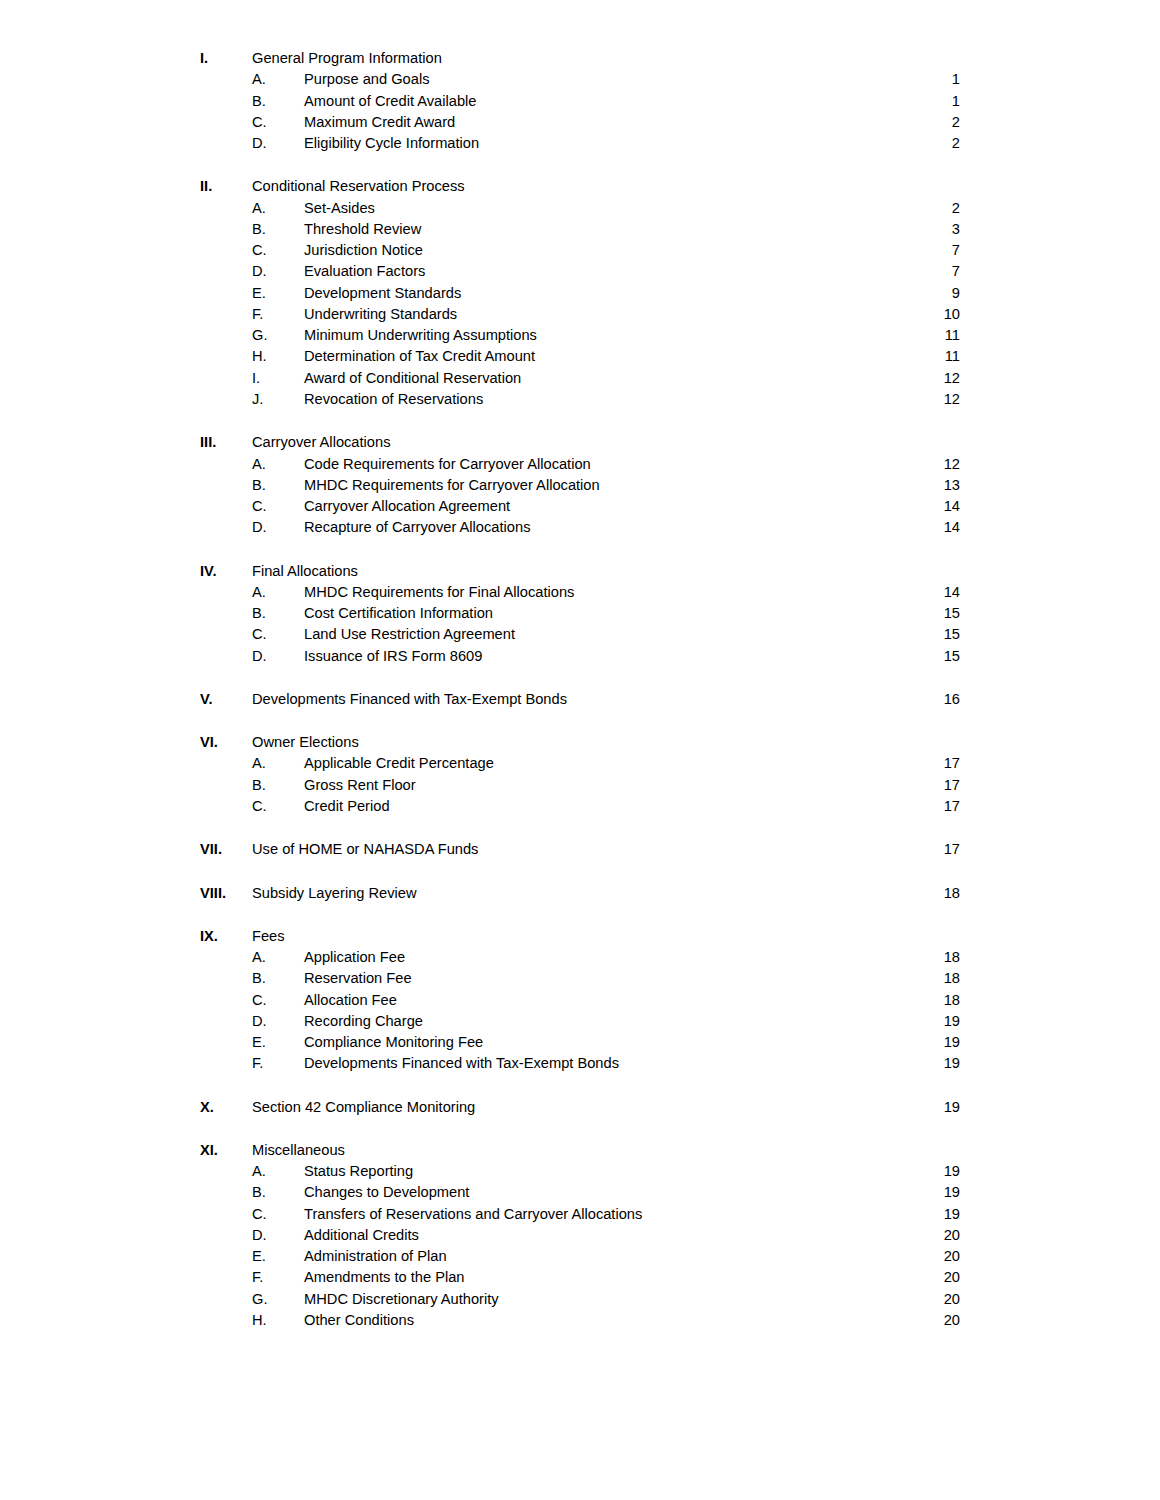I. General Program Information
A. Purpose and Goals 1
B. Amount of Credit Available 1
C. Maximum Credit Award 2
D. Eligibility Cycle Information 2
II. Conditional Reservation Process
A. Set-Asides 2
B. Threshold Review 3
C. Jurisdiction Notice 7
D. Evaluation Factors 7
E. Development Standards 9
F. Underwriting Standards 10
G. Minimum Underwriting Assumptions 11
H. Determination of Tax Credit Amount 11
I. Award of Conditional Reservation 12
J. Revocation of Reservations 12
III. Carryover Allocations
A. Code Requirements for Carryover Allocation 12
B. MHDC Requirements for Carryover Allocation 13
C. Carryover Allocation Agreement 14
D. Recapture of Carryover Allocations 14
IV. Final Allocations
A. MHDC Requirements for Final Allocations 14
B. Cost Certification Information 15
C. Land Use Restriction Agreement 15
D. Issuance of IRS Form 860915
V. Developments Financed with Tax-Exempt Bonds 16
VI. Owner Elections
A. Applicable Credit Percentage 17
B. Gross Rent Floor 17
C. Credit Period 17
VII. Use of HOME or NAHASDA Funds 17
VIII. Subsidy Layering Review 18
IX. Fees
A. Application Fee 18
B. Reservation Fee 18
C. Allocation Fee 18
D. Recording Charge 19
E. Compliance Monitoring Fee 19
F. Developments Financed with Tax-Exempt Bonds 19
X. Section 42 Compliance Monitoring 19
XI. Miscellaneous
A. Status Reporting 19
B. Changes to Development 19
C. Transfers of Reservations and Carryover Allocations 19
D. Additional Credits 20
E. Administration of Plan 20
F. Amendments to the Plan 20
G. MHDC Discretionary Authority 20
H. Other Conditions 20